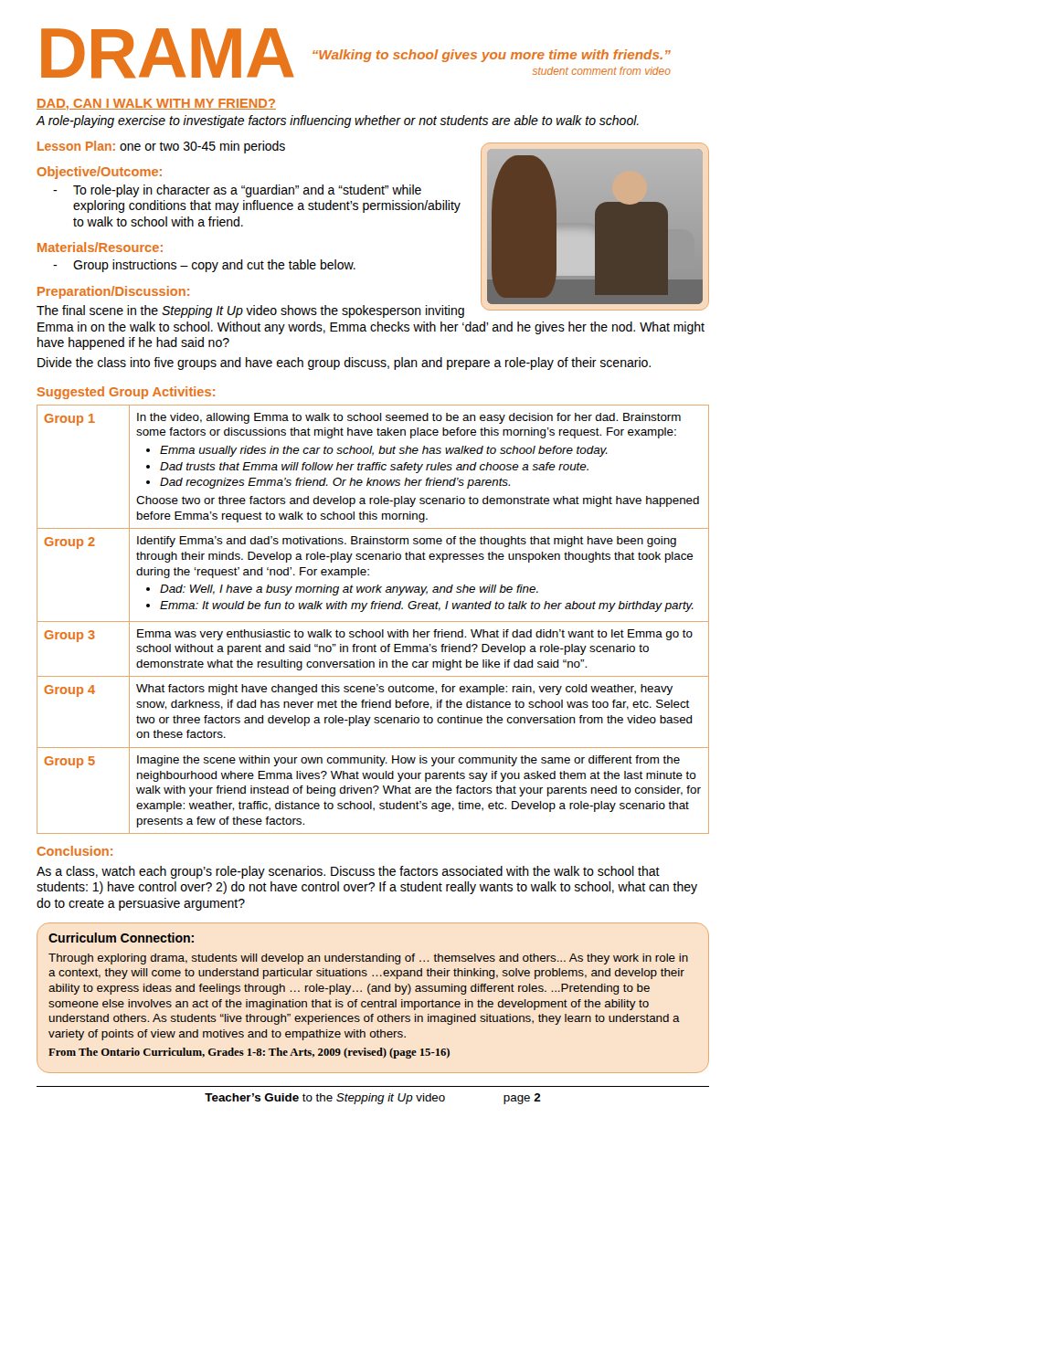DRAMA “Walking to school gives you more time with friends.” student comment from video
DAD, CAN I WALK WITH MY FRIEND?
A role-playing exercise to investigate factors influencing whether or not students are able to walk to school.
Lesson Plan: one or two 30-45 min periods
Objective/Outcome:
To role-play in character as a “guardian” and a “student” while exploring conditions that may influence a student’s permission/ability to walk to school with a friend.
Materials/Resource:
Group instructions – copy and cut the table below.
Preparation/Discussion:
The final scene in the Stepping It Up video shows the spokesperson inviting Emma in on the walk to school. Without any words, Emma checks with her ‘dad’ and he gives her the nod. What might have happened if he had said no?
Divide the class into five groups and have each group discuss, plan and prepare a role-play of their scenario.
Suggested Group Activities:
| Group 1 | In the video, allowing Emma to walk to school seemed to be an easy decision for her dad. Brainstorm some factors or discussions that might have taken place before this morning’s request. For example: Emma usually rides in the car to school, but she has walked to school before today. Dad trusts that Emma will follow her traffic safety rules and choose a safe route. Dad recognizes Emma’s friend. Or he knows her friend’s parents. Choose two or three factors and develop a role-play scenario to demonstrate what might have happened before Emma’s request to walk to school this morning. |
| Group 2 | Identify Emma’s and dad’s motivations. Brainstorm some of the thoughts that might have been going through their minds. Develop a role-play scenario that expresses the unspoken thoughts that took place during the ‘request’ and ‘nod’. For example: Dad: Well, I have a busy morning at work anyway, and she will be fine. Emma: It would be fun to walk with my friend. Great, I wanted to talk to her about my birthday party. |
| Group 3 | Emma was very enthusiastic to walk to school with her friend. What if dad didn’t want to let Emma go to school without a parent and said “no” in front of Emma’s friend? Develop a role-play scenario to demonstrate what the resulting conversation in the car might be like if dad said “no”. |
| Group 4 | What factors might have changed this scene’s outcome, for example: rain, very cold weather, heavy snow, darkness, if dad has never met the friend before, if the distance to school was too far, etc. Select two or three factors and develop a role-play scenario to continue the conversation from the video based on these factors. |
| Group 5 | Imagine the scene within your own community. How is your community the same or different from the neighbourhood where Emma lives? What would your parents say if you asked them at the last minute to walk with your friend instead of being driven? What are the factors that your parents need to consider, for example: weather, traffic, distance to school, student’s age, time, etc. Develop a role-play scenario that presents a few of these factors. |
Conclusion:
As a class, watch each group’s role-play scenarios. Discuss the factors associated with the walk to school that students: 1) have control over? 2) do not have control over? If a student really wants to walk to school, what can they do to create a persuasive argument?
Curriculum Connection:
Through exploring drama, students will develop an understanding of … themselves and others... As they work in role in a context, they will come to understand particular situations …expand their thinking, solve problems, and develop their ability to express ideas and feelings through … role-play… (and by) assuming different roles. ...Pretending to be someone else involves an act of the imagination that is of central importance in the development of the ability to understand others. As students “live through” experiences of others in imagined situations, they learn to understand a variety of points of view and motives and to empathize with others.
From The Ontario Curriculum, Grades 1-8: The Arts, 2009 (revised) (page 15-16)
Teacher’s Guide to the Stepping it Up video page 2